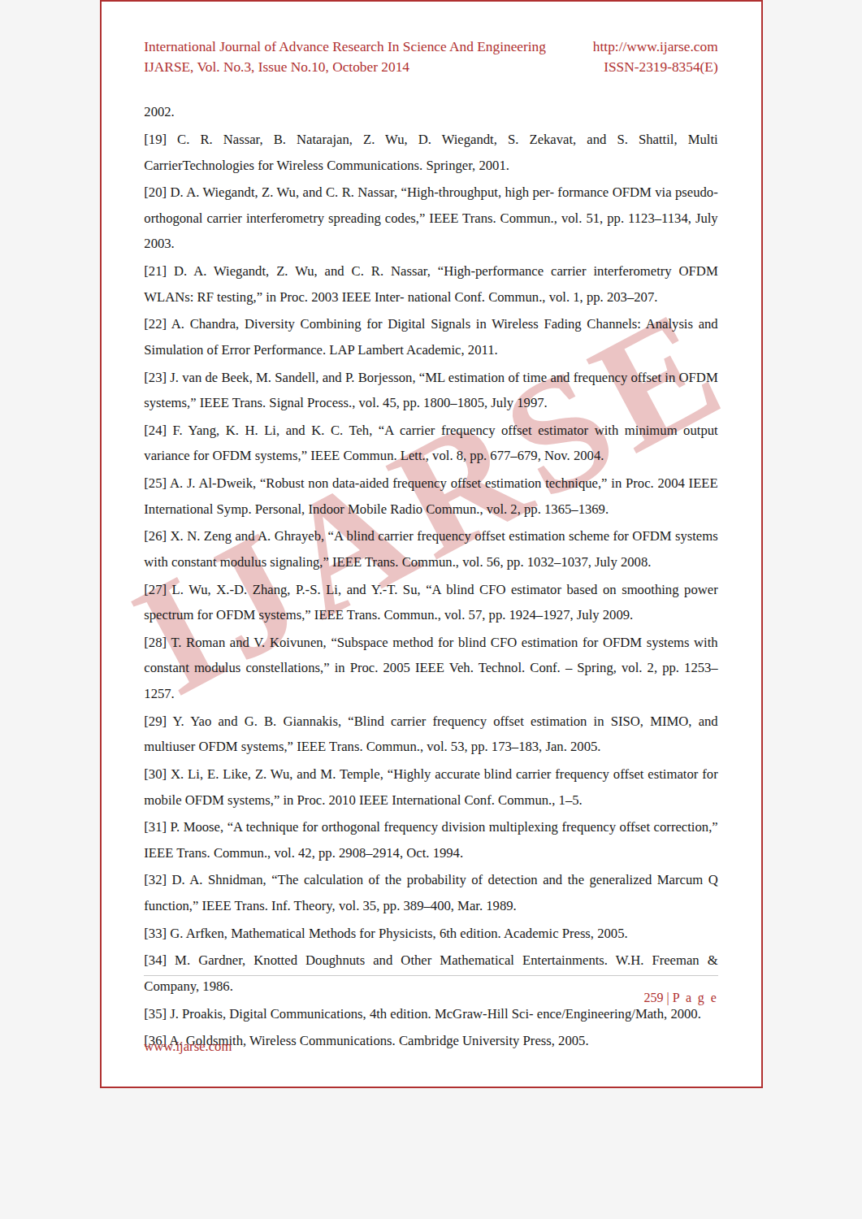International Journal of Advance Research In Science And Engineering http://www.ijarse.com
IJARSE, Vol. No.3, Issue No.10, October 2014 ISSN-2319-8354(E)
IJARSE
2002.
[19] C. R. Nassar, B. Natarajan, Z. Wu, D. Wiegandt, S. Zekavat, and S. Shattil, Multi CarrierTechnologies for Wireless Communications. Springer, 2001.
[20] D. A. Wiegandt, Z. Wu, and C. R. Nassar, “High-throughput, high per- formance OFDM via pseudo-orthogonal carrier interferometry spreading codes,” IEEE Trans. Commun., vol. 51, pp. 1123–1134, July 2003.
[21] D. A. Wiegandt, Z. Wu, and C. R. Nassar, “High-performance carrier interferometry OFDM WLANs: RF testing,” in Proc. 2003 IEEE Inter- national Conf. Commun., vol. 1, pp. 203–207.
[22] A. Chandra, Diversity Combining for Digital Signals in Wireless Fading Channels: Analysis and Simulation of Error Performance. LAP Lambert Academic, 2011.
[23] J. van de Beek, M. Sandell, and P. Borjesson, “ML estimation of time and frequency offset in OFDM systems,” IEEE Trans. Signal Process., vol. 45, pp. 1800–1805, July 1997.
[24] F. Yang, K. H. Li, and K. C. Teh, “A carrier frequency offset estimator with minimum output variance for OFDM systems,” IEEE Commun. Lett., vol. 8, pp. 677–679, Nov. 2004.
[25] A. J. Al-Dweik, “Robust non data-aided frequency offset estimation technique,” in Proc. 2004 IEEE International Symp. Personal, Indoor Mobile Radio Commun., vol. 2, pp. 1365–1369.
[26] X. N. Zeng and A. Ghrayeb, “A blind carrier frequency offset estimation scheme for OFDM systems with constant modulus signaling,” IEEE Trans. Commun., vol. 56, pp. 1032–1037, July 2008.
[27] L. Wu, X.-D. Zhang, P.-S. Li, and Y.-T. Su, “A blind CFO estimator based on smoothing power spectrum for OFDM systems,” IEEE Trans. Commun., vol. 57, pp. 1924–1927, July 2009.
[28] T. Roman and V. Koivunen, “Subspace method for blind CFO estimation for OFDM systems with constant modulus constellations,” in Proc. 2005 IEEE Veh. Technol. Conf. – Spring, vol. 2, pp. 1253–1257.
[29] Y. Yao and G. B. Giannakis, “Blind carrier frequency offset estimation in SISO, MIMO, and multiuser OFDM systems,” IEEE Trans. Commun., vol. 53, pp. 173–183, Jan. 2005.
[30] X. Li, E. Like, Z. Wu, and M. Temple, “Highly accurate blind carrier frequency offset estimator for mobile OFDM systems,” in Proc. 2010 IEEE International Conf. Commun., 1–5.
[31] P. Moose, “A technique for orthogonal frequency division multiplexing frequency offset correction,” IEEE Trans. Commun., vol. 42, pp. 2908–2914, Oct. 1994.
[32] D. A. Shnidman, “The calculation of the probability of detection and the generalized Marcum Q function,” IEEE Trans. Inf. Theory, vol. 35, pp. 389–400, Mar. 1989.
[33] G. Arfken, Mathematical Methods for Physicists, 6th edition. Academic Press, 2005.
[34] M. Gardner, Knotted Doughnuts and Other Mathematical Entertainments. W.H. Freeman & Company, 1986.
[35] J. Proakis, Digital Communications, 4th edition. McGraw-Hill Sci- ence/Engineering/Math, 2000.
[36] A. Goldsmith, Wireless Communications. Cambridge University Press, 2005.
259 | P a g e
www.ijarse.com